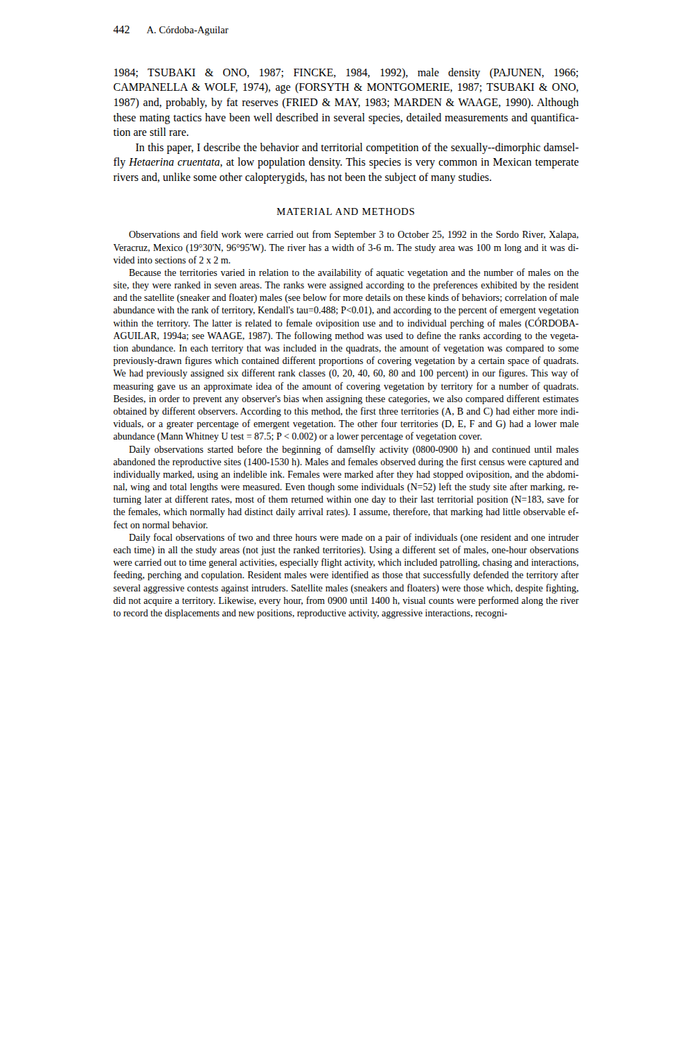442 A. Córdoba-Aguilar
1984; TSUBAKI & ONO, 1987; FINCKE, 1984, 1992), male density (PAJUNEN, 1966; CAMPANELLA & WOLF, 1974), age (FORSYTH & MONTGOMERIE, 1987; TSUBAKI & ONO, 1987) and, probably, by fat reserves (FRIED & MAY, 1983; MARDEN & WAAGE, 1990). Although these mating tactics have been well described in several species, detailed measurements and quantification are still rare.
In this paper, I describe the behavior and territorial competition of the sexually--dimorphic damselfly Hetaerina cruentata, at low population density. This species is very common in Mexican temperate rivers and, unlike some other calopterygids, has not been the subject of many studies.
MATERIAL AND METHODS
Observations and field work were carried out from September 3 to October 25, 1992 in the Sordo River, Xalapa, Veracruz, Mexico (19°30'N, 96°95'W). The river has a width of 3-6 m. The study area was 100 m long and it was divided into sections of 2 x 2 m.
Because the territories varied in relation to the availability of aquatic vegetation and the number of males on the site, they were ranked in seven areas. The ranks were assigned according to the preferences exhibited by the resident and the satellite (sneaker and floater) males (see below for more details on these kinds of behaviors; correlation of male abundance with the rank of territory, Kendall's tau=0.488; P<0.01), and according to the percent of emergent vegetation within the territory. The latter is related to female oviposition use and to individual perching of males (CÓRDOBA-AGUILAR, 1994a; see WAAGE, 1987). The following method was used to define the ranks according to the vegetation abundance. In each territory that was included in the quadrats, the amount of vegetation was compared to some previously-drawn figures which contained different proportions of covering vegetation by a certain space of quadrats. We had previously assigned six different rank classes (0, 20, 40, 60, 80 and 100 percent) in our figures. This way of measuring gave us an approximate idea of the amount of covering vegetation by territory for a number of quadrats. Besides, in order to prevent any observer's bias when assigning these categories, we also compared different estimates obtained by different observers. According to this method, the first three territories (A, B and C) had either more individuals, or a greater percentage of emergent vegetation. The other four territories (D, E, F and G) had a lower male abundance (Mann Whitney U test = 87.5; P < 0.002) or a lower percentage of vegetation cover.
Daily observations started before the beginning of damselfly activity (0800-0900 h) and continued until males abandoned the reproductive sites (1400-1530 h). Males and females observed during the first census were captured and individually marked, using an indelible ink. Females were marked after they had stopped oviposition, and the abdominal, wing and total lengths were measured. Even though some individuals (N=52) left the study site after marking, returning later at different rates, most of them returned within one day to their last territorial position (N=183, save for the females, which normally had distinct daily arrival rates). I assume, therefore, that marking had little observable effect on normal behavior.
Daily focal observations of two and three hours were made on a pair of individuals (one resident and one intruder each time) in all the study areas (not just the ranked territories). Using a different set of males, one-hour observations were carried out to time general activities, especially flight activity, which included patrolling, chasing and interactions, feeding, perching and copulation. Resident males were identified as those that successfully defended the territory after several aggressive contests against intruders. Satellite males (sneakers and floaters) were those which, despite fighting, did not acquire a territory. Likewise, every hour, from 0900 until 1400 h, visual counts were performed along the river to record the displacements and new positions, reproductive activity, aggressive interactions, recogni-